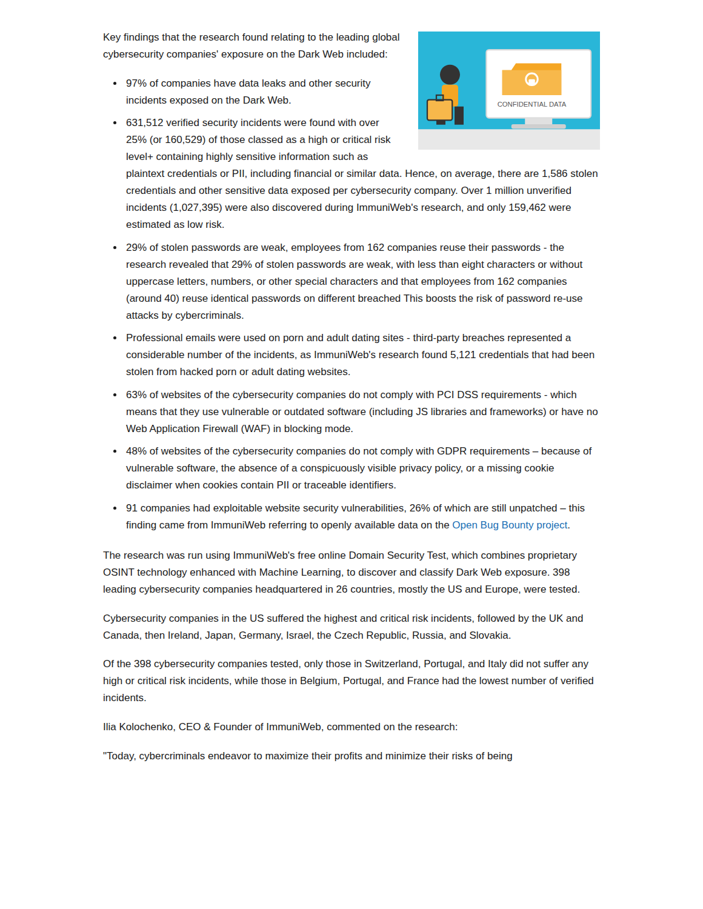Key findings that the research found relating to the leading global cybersecurity companies' exposure on the Dark Web included:
97% of companies have data leaks and other security incidents exposed on the Dark Web.
631,512 verified security incidents were found with over 25% (or 160,529) of those classed as a high or critical risk level+ containing highly sensitive information such as plaintext credentials or PII, including financial or similar data. Hence, on average, there are 1,586 stolen credentials and other sensitive data exposed per cybersecurity company. Over 1 million unverified incidents (1,027,395) were also discovered during ImmuniWeb's research, and only 159,462 were estimated as low risk.
29% of stolen passwords are weak, employees from 162 companies reuse their passwords - the research revealed that 29% of stolen passwords are weak, with less than eight characters or without uppercase letters, numbers, or other special characters and that employees from 162 companies (around 40) reuse identical passwords on different breached This boosts the risk of password re-use attacks by cybercriminals.
Professional emails were used on porn and adult dating sites - third-party breaches represented a considerable number of the incidents, as ImmuniWeb's research found 5,121 credentials that had been stolen from hacked porn or adult dating websites.
63% of websites of the cybersecurity companies do not comply with PCI DSS requirements - which means that they use vulnerable or outdated software (including JS libraries and frameworks) or have no Web Application Firewall (WAF) in blocking mode.
48% of websites of the cybersecurity companies do not comply with GDPR requirements – because of vulnerable software, the absence of a conspicuously visible privacy policy, or a missing cookie disclaimer when cookies contain PII or traceable identifiers.
91 companies had exploitable website security vulnerabilities, 26% of which are still unpatched – this finding came from ImmuniWeb referring to openly available data on the Open Bug Bounty project.
The research was run using ImmuniWeb's free online Domain Security Test, which combines proprietary OSINT technology enhanced with Machine Learning, to discover and classify Dark Web exposure. 398 leading cybersecurity companies headquartered in 26 countries, mostly the US and Europe, were tested.
Cybersecurity companies in the US suffered the highest and critical risk incidents, followed by the UK and Canada, then Ireland, Japan, Germany, Israel, the Czech Republic, Russia, and Slovakia.
Of the 398 cybersecurity companies tested, only those in Switzerland, Portugal, and Italy did not suffer any high or critical risk incidents, while those in Belgium, Portugal, and France had the lowest number of verified incidents.
Ilia Kolochenko, CEO & Founder of ImmuniWeb, commented on the research:
"Today, cybercriminals endeavor to maximize their profits and minimize their risks of being